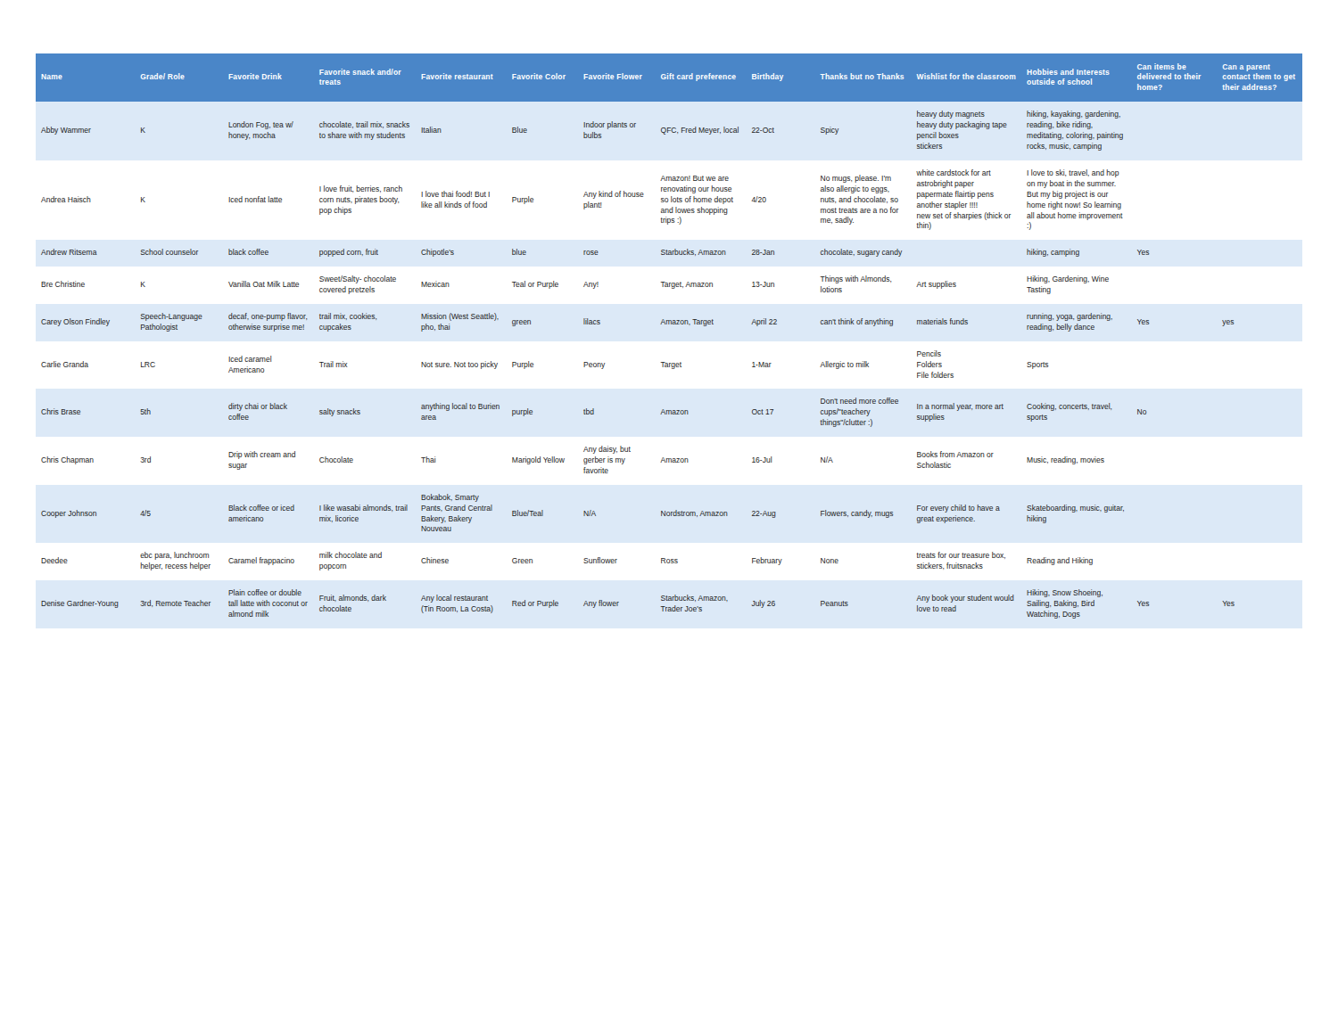| Name | Grade/ Role | Favorite Drink | Favorite snack and/or treats | Favorite restaurant | Favorite Color | Favorite Flower | Gift card preference | Birthday | Thanks but no Thanks | Wishlist for the classroom | Hobbies and Interests outside of school | Can items be delivered to their home? | Can a parent contact them to get their address? |
| --- | --- | --- | --- | --- | --- | --- | --- | --- | --- | --- | --- | --- | --- |
| Abby Wammer | K | London Fog, tea w/ honey, mocha | chocolate, trail mix, snacks to share with my students | Italian | Blue | Indoor plants or bulbs | QFC, Fred Meyer, local | 22-Oct | Spicy | heavy duty magnets heavy duty packaging tape pencil boxes stickers | hiking, kayaking, gardening, reading, bike riding, meditating, coloring, painting rocks, music, camping | | |
| Andrea Haisch | K | Iced nonfat latte | I love fruit, berries, ranch corn nuts, pirates booty, pop chips | I love thai food! But I like all kinds of food | Purple | Any kind of house plant! | Amazon! But we are renovating our house so lots of home depot and lowes shopping trips :) | 4/20 | No mugs, please. I'm also allergic to eggs, nuts, and chocolate, so most treats are a no for me, sadly. | white cardstock for art astrobright paper papermate flairtip pens another stapler !!!! new set of sharpies (thick or thin) | I love to ski, travel, and hop on my boat in the summer. But my big project is our home right now! So learning all about home improvement :) | | |
| Andrew Ritsema | School counselor | black coffee | popped corn, fruit | Chipotle's | blue | rose | Starbucks, Amazon | 28-Jan | chocolate, sugary candy | | hiking, camping | Yes | |
| Bre Christine | K | Vanilla Oat Milk Latte | Sweet/Salty- chocolate covered pretzels | Mexican | Teal or Purple | Any! | Target, Amazon | 13-Jun | Things with Almonds, lotions | Art supplies | Hiking, Gardening, Wine Tasting | | |
| Carey Olson Findley | Speech-Language Pathologist | decaf, one-pump flavor, otherwise surprise me! | trail mix, cookies, cupcakes | Mission (West Seattle), pho, thai | green | lilacs | Amazon, Target | April 22 | can't think of anything | materials funds | running, yoga, gardening, reading, belly dance | Yes | yes |
| Carlie Granda | LRC | Iced caramel Americano | Trail mix | Not sure. Not too picky | Purple | Peony | Target | 1-Mar | Allergic to milk | Pencils Folders File folders | Sports | | |
| Chris Brase | 5th | dirty chai or black coffee | salty snacks | anything local to Burien area | purple | tbd | Amazon | Oct 17 | Don't need more coffee cups/"teachery things"/clutter :) | In a normal year, more art supplies | Cooking, concerts, travel, sports | No | |
| Chris Chapman | 3rd | Drip with cream and sugar | Chocolate | Thai | Marigold Yellow | Any daisy, but gerber is my favorite | Amazon | 16-Jul | N/A | Books from Amazon or Scholastic | Music, reading, movies | | |
| Cooper Johnson | 4/5 | Black coffee or iced americano | I like wasabi almonds, trail mix, licorice | Bokabok, Smarty Pants, Grand Central Bakery, Bakery Nouveau | Blue/Teal | N/A | Nordstrom, Amazon | 22-Aug | Flowers, candy, mugs | For every child to have a great experience. | Skateboarding, music, guitar, hiking | | |
| Deedee | ebc para, lunchroom helper, recess helper | Caramel frappacino | milk chocolate and popcorn | Chinese | Green | Sunflower | Ross | February | None | treats for our treasure box, stickers, fruitsnacks | Reading and Hiking | | |
| Denise Gardner-Young | 3rd, Remote Teacher | Plain coffee or double tall latte with coconut or almond milk | Fruit, almonds, dark chocolate | Any local restaurant (Tin Room, La Costa) | Red or Purple | Any flower | Starbucks, Amazon, Trader Joe's | July 26 | Peanuts | Any book your student would love to read | Hiking, Snow Shoeing, Sailing, Baking, Bird Watching, Dogs | Yes | Yes |